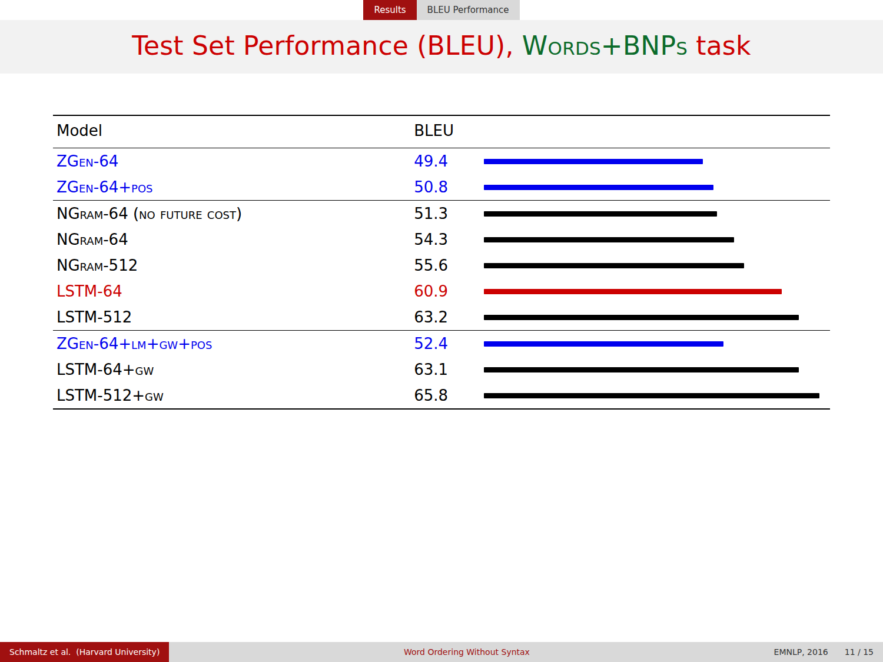Results
BLEU Performance
Test Set Performance (BLEU), Words+BNPs task
| Model | BLEU |
| --- | --- |
| ZGen -64 | 49.4 | |
| ZGen -64+ pos | 50.8 | |
| NGram -64 ( no future cost ) | 51.3 | |
| NGram -64 | 54.3 | |
| NGram -512 | 55.6 | |
| LSTM-64 | 60.9 | |
| LSTM-512 | 63.2 | |
| ZGen -64+ lm + gw + pos | 52.4 | |
| LSTM-64+ gw | 63.1 | |
| LSTM-512+ gw | 65.8 | |
Schmaltz et al. (Harvard University)
Word Ordering Without Syntax
EMNLP, 201611 / 15